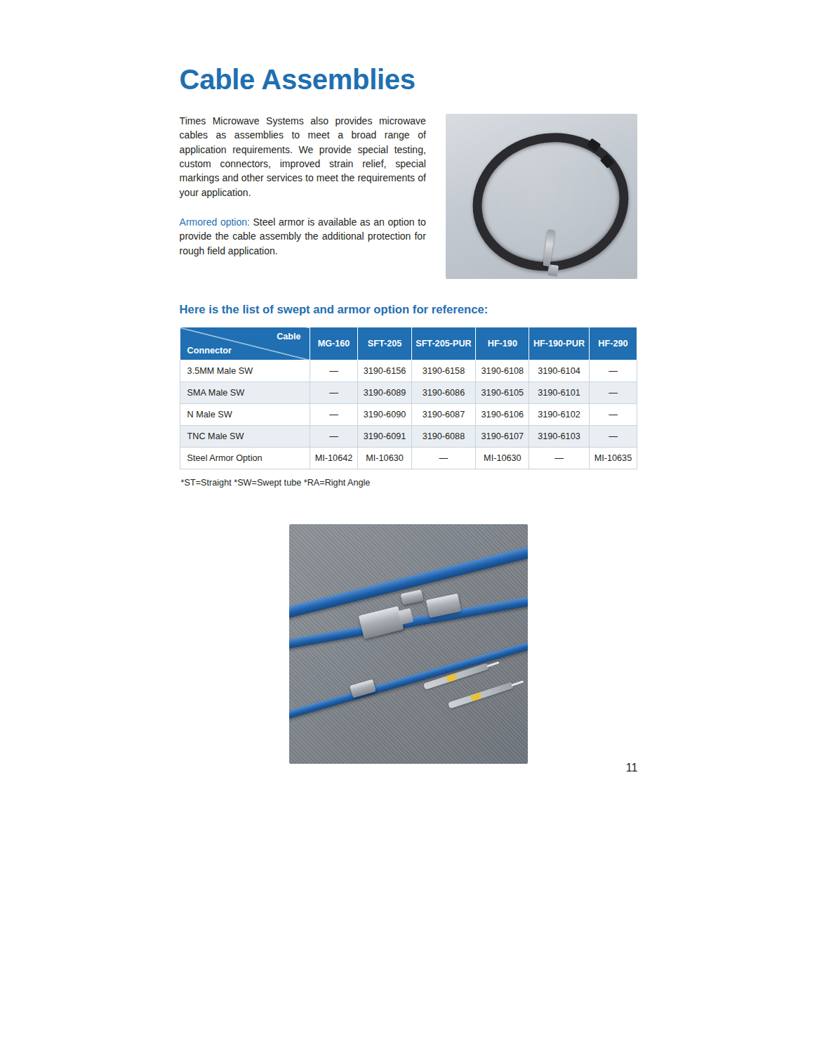Cable Assemblies
Times Microwave Systems also provides microwave cables as assemblies to meet a broad range of application requirements. We provide special testing, custom connectors, improved strain relief, special markings and other services to meet the requirements of your application.
Armored option: Steel armor is available as an option to provide the cable assembly the additional protection for rough field application.
Here is the list of swept and armor option for reference:
| Cable Connector | MG-160 | SFT-205 | SFT-205-PUR | HF-190 | HF-190-PUR | HF-290 |
| --- | --- | --- | --- | --- | --- | --- |
| 3.5MM Male SW | — | 3190-6156 | 3190-6158 | 3190-6108 | 3190-6104 | — |
| SMA Male SW | — | 3190-6089 | 3190-6086 | 3190-6105 | 3190-6101 | — |
| N Male SW | — | 3190-6090 | 3190-6087 | 3190-6106 | 3190-6102 | — |
| TNC Male SW | — | 3190-6091 | 3190-6088 | 3190-6107 | 3190-6103 | — |
| Steel Armor Option | MI-10642 | MI-10630 | — | MI-10630 | — | MI-10635 |
*ST=Straight *SW=Swept tube *RA=Right Angle
11